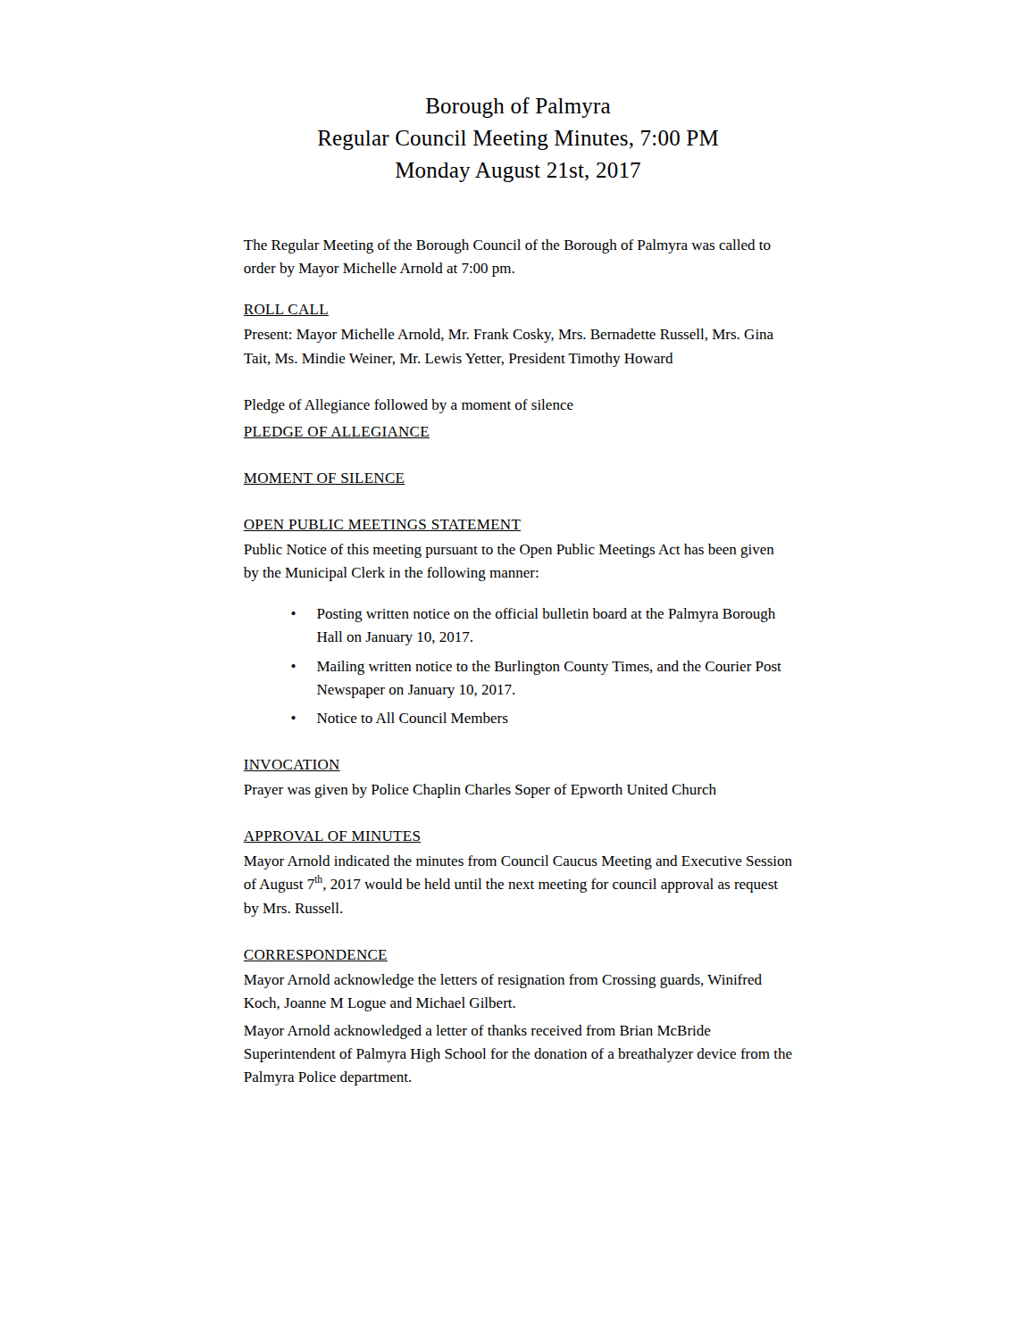Borough of Palmyra Regular Council Meeting Minutes, 7:00 PM Monday August 21st, 2017
The Regular Meeting of the Borough Council of the Borough of Palmyra was called to order by Mayor Michelle Arnold at 7:00 pm.
ROLL CALL
Present: Mayor Michelle Arnold, Mr. Frank Cosky, Mrs. Bernadette Russell, Mrs. Gina Tait, Ms. Mindie Weiner, Mr. Lewis Yetter, President Timothy Howard
Pledge of Allegiance followed by a moment of silence
PLEDGE OF ALLEGIANCE
MOMENT OF SILENCE
OPEN PUBLIC MEETINGS STATEMENT
Public Notice of this meeting pursuant to the Open Public Meetings Act has been given by the Municipal Clerk in the following manner:
Posting written notice on the official bulletin board at the Palmyra Borough Hall on January 10, 2017.
Mailing written notice to the Burlington County Times, and the Courier Post Newspaper on January 10, 2017.
Notice to All Council Members
INVOCATION
Prayer was given by Police Chaplin Charles Soper of Epworth United Church
APPROVAL OF MINUTES
Mayor Arnold indicated the minutes from Council Caucus Meeting and Executive Session of August 7th, 2017 would be held until the next meeting for council approval as request by Mrs. Russell.
CORRESPONDENCE
Mayor Arnold acknowledge the letters of resignation from Crossing guards, Winifred Koch, Joanne M Logue and Michael Gilbert.
Mayor Arnold acknowledged a letter of thanks received from Brian McBride Superintendent of Palmyra High School for the donation of a breathalyzer device from the Palmyra Police department.